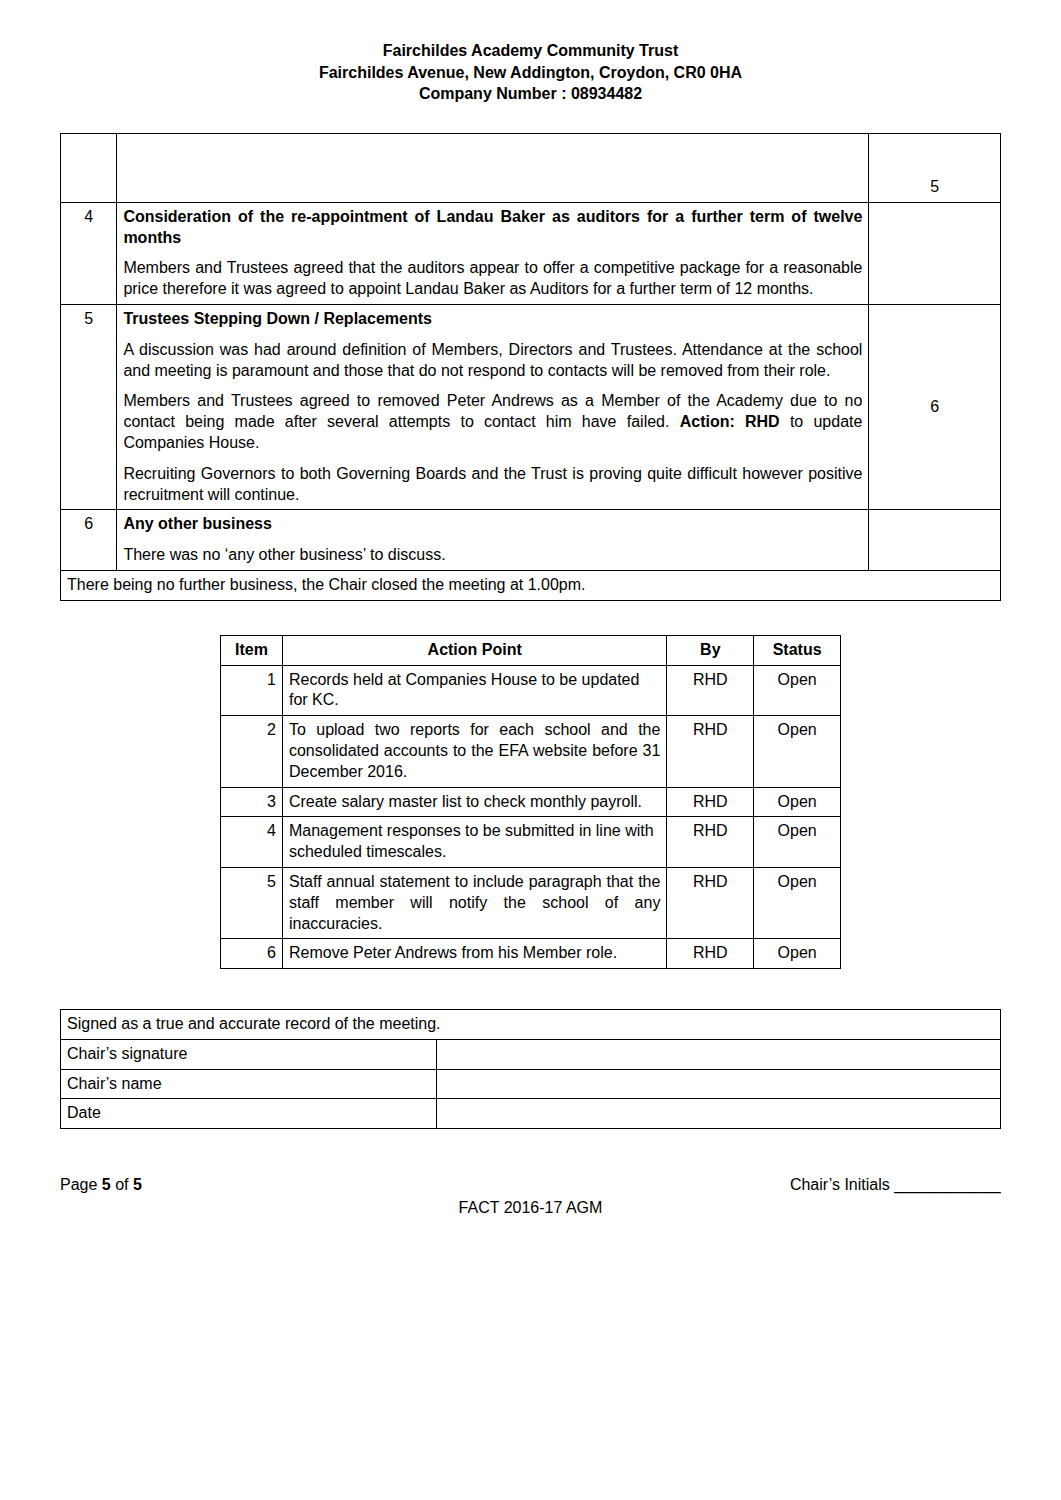Fairchildes Academy Community Trust
Fairchildes Avenue, New Addington, Croydon, CR0 0HA
Company Number : 08934482
| | | 5 |
| 4 | Consideration of the re-appointment of Landau Baker as auditors for a further term of twelve months Members and Trustees agreed that the auditors appear to offer a competitive package for a reasonable price therefore it was agreed to appoint Landau Baker as Auditors for a further term of 12 months. | |
| 5 | Trustees Stepping Down / Replacements A discussion was had around definition of Members, Directors and Trustees. Attendance at the school and meeting is paramount and those that do not respond to contacts will be removed from their role. Members and Trustees agreed to removed Peter Andrews as a Member of the Academy due to no contact being made after several attempts to contact him have failed. Action: RHD to update Companies House. Recruiting Governors to both Governing Boards and the Trust is proving quite difficult however positive recruitment will continue. | 6 |
| 6 | Any other business There was no ‘any other business’ to discuss. | |
| There being no further business, the Chair closed the meeting at 1.00pm. |
| Item | Action Point | By | Status |
| --- | --- | --- | --- |
| 1 | Records held at Companies House to be updated for KC. | RHD | Open |
| 2 | To upload two reports for each school and the consolidated accounts to the EFA website before 31 December 2016. | RHD | Open |
| 3 | Create salary master list to check monthly payroll. | RHD | Open |
| 4 | Management responses to be submitted in line with scheduled timescales. | RHD | Open |
| 5 | Staff annual statement to include paragraph that the staff member will notify the school of any inaccuracies. | RHD | Open |
| 6 | Remove Peter Andrews from his Member role. | RHD | Open |
| Signed as a true and accurate record of the meeting. |
| Chair’s signature | |
| Chair’s name | |
| Date | |
Page 5 of 5
Chair’s Initials ____________
FACT 2016-17 AGM